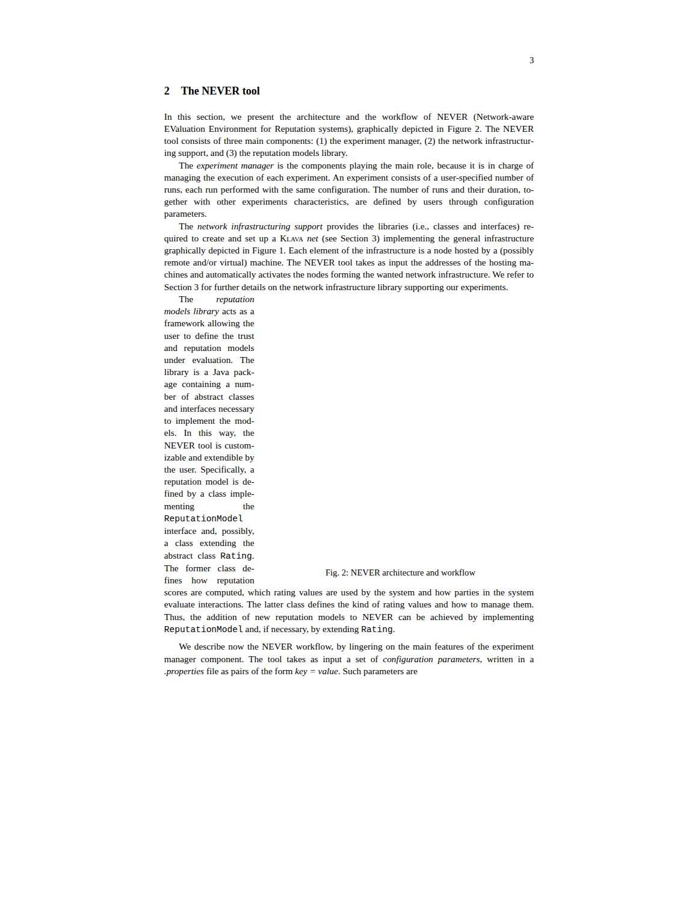3
2 The NEVER tool
In this section, we present the architecture and the workflow of NEVER (Network-aware EValuation Environment for Reputation systems), graphically depicted in Figure 2. The NEVER tool consists of three main components: (1) the experiment manager, (2) the network infrastructuring support, and (3) the reputation models library.
The experiment manager is the components playing the main role, because it is in charge of managing the execution of each experiment. An experiment consists of a user-specified number of runs, each run performed with the same configuration. The number of runs and their duration, together with other experiments characteristics, are defined by users through configuration parameters.
The network infrastructuring support provides the libraries (i.e., classes and interfaces) required to create and set up a Klava net (see Section 3) implementing the general infrastructure graphically depicted in Figure 1. Each element of the infrastructure is a node hosted by a (possibly remote and/or virtual) machine. The NEVER tool takes as input the addresses of the hosting machines and automatically activates the nodes forming the wanted network infrastructure. We refer to Section 3 for further details on the network infrastructure library supporting our experiments.
Fig. 2: NEVER architecture and workflow
The reputation models library acts as a framework allowing the user to define the trust and reputation models under evaluation. The library is a Java package containing a number of abstract classes and interfaces necessary to implement the models. In this way, the NEVER tool is customizable and extendible by the user. Specifically, a reputation model is defined by a class implementing the ReputationModel interface and, possibly, a class extending the abstract class Rating. The former class defines how reputation scores are computed, which rating values are used by the system and how parties in the system evaluate interactions. The latter class defines the kind of rating values and how to manage them. Thus, the addition of new reputation models to NEVER can be achieved by implementing ReputationModel and, if necessary, by extending Rating.
We describe now the NEVER workflow, by lingering on the main features of the experiment manager component. The tool takes as input a set of configuration parameters, written in a .properties file as pairs of the form key = value. Such parameters are